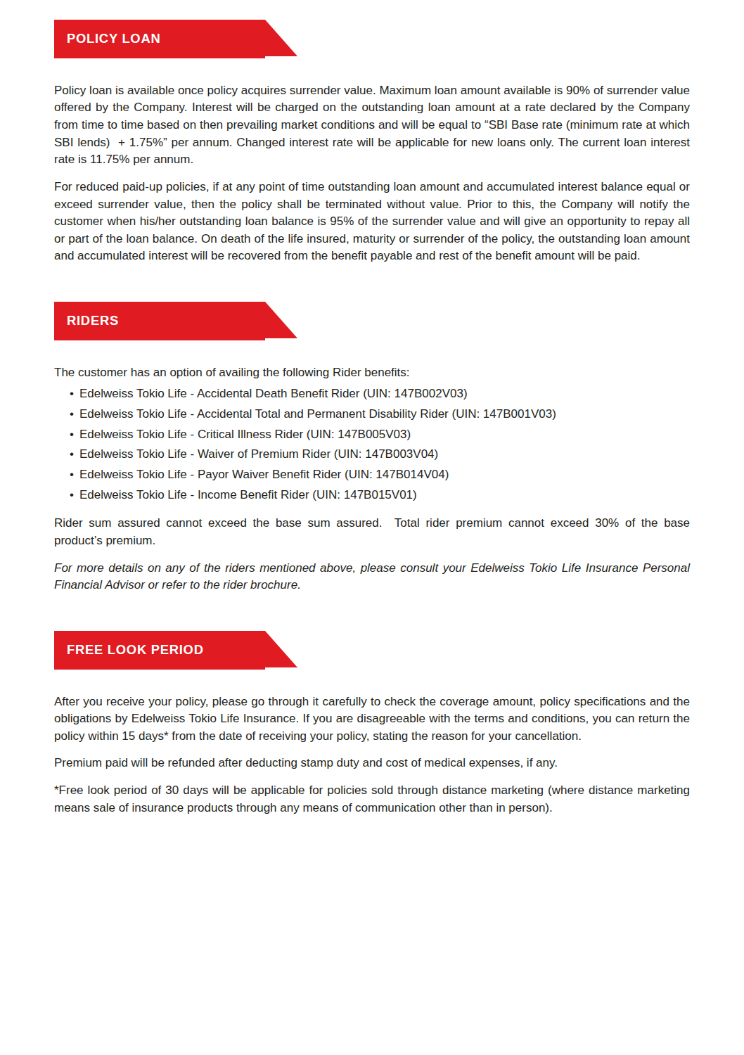Policy Loan
Policy loan is available once policy acquires surrender value. Maximum loan amount available is 90% of surrender value offered by the Company. Interest will be charged on the outstanding loan amount at a rate declared by the Company from time to time based on then prevailing market conditions and will be equal to “SBI Base rate (minimum rate at which SBI lends) + 1.75%” per annum. Changed interest rate will be applicable for new loans only. The current loan interest rate is 11.75% per annum.
For reduced paid-up policies, if at any point of time outstanding loan amount and accumulated interest balance equal or exceed surrender value, then the policy shall be terminated without value. Prior to this, the Company will notify the customer when his/her outstanding loan balance is 95% of the surrender value and will give an opportunity to repay all or part of the loan balance. On death of the life insured, maturity or surrender of the policy, the outstanding loan amount and accumulated interest will be recovered from the benefit payable and rest of the benefit amount will be paid.
Riders
The customer has an option of availing the following Rider benefits:
Edelweiss Tokio Life - Accidental Death Benefit Rider (UIN: 147B002V03)
Edelweiss Tokio Life - Accidental Total and Permanent Disability Rider (UIN: 147B001V03)
Edelweiss Tokio Life - Critical Illness Rider (UIN: 147B005V03)
Edelweiss Tokio Life - Waiver of Premium Rider (UIN: 147B003V04)
Edelweiss Tokio Life - Payor Waiver Benefit Rider (UIN: 147B014V04)
Edelweiss Tokio Life - Income Benefit Rider (UIN: 147B015V01)
Rider sum assured cannot exceed the base sum assured. Total rider premium cannot exceed 30% of the base product’s premium.
For more details on any of the riders mentioned above, please consult your Edelweiss Tokio Life Insurance Personal Financial Advisor or refer to the rider brochure.
Free Look Period
After you receive your policy, please go through it carefully to check the coverage amount, policy specifications and the obligations by Edelweiss Tokio Life Insurance. If you are disagreeable with the terms and conditions, you can return the policy within 15 days* from the date of receiving your policy, stating the reason for your cancellation.
Premium paid will be refunded after deducting stamp duty and cost of medical expenses, if any.
*Free look period of 30 days will be applicable for policies sold through distance marketing (where distance marketing means sale of insurance products through any means of communication other than in person).